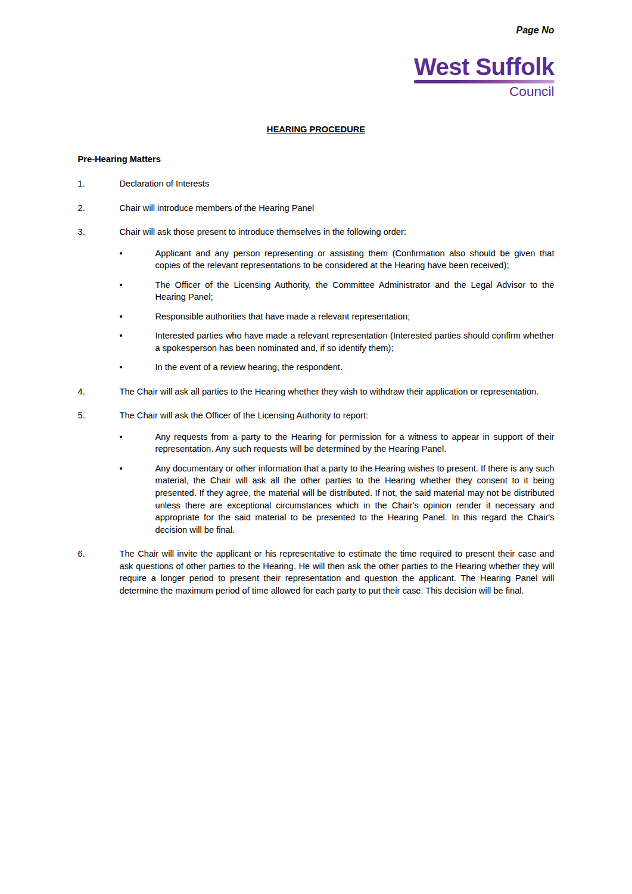Page No
West Suffolk
Council
HEARING PROCEDURE
Pre-Hearing Matters
Declaration of Interests
Chair will introduce members of the Hearing Panel
Chair will ask those present to introduce themselves in the following order:
Applicant and any person representing or assisting them (Confirmation also should be given that copies of the relevant representations to be considered at the Hearing have been received);
The Officer of the Licensing Authority, the Committee Administrator and the Legal Advisor to the Hearing Panel;
Responsible authorities that have made a relevant representation;
Interested parties who have made a relevant representation (Interested parties should confirm whether a spokesperson has been nominated and, if so identify them);
In the event of a review hearing, the respondent.
The Chair will ask all parties to the Hearing whether they wish to withdraw their application or representation.
The Chair will ask the Officer of the Licensing Authority to report:
Any requests from a party to the Hearing for permission for a witness to appear in support of their representation. Any such requests will be determined by the Hearing Panel.
Any documentary or other information that a party to the Hearing wishes to present. If there is any such material, the Chair will ask all the other parties to the Hearing whether they consent to it being presented. If they agree, the material will be distributed. If not, the said material may not be distributed unless there are exceptional circumstances which in the Chair's opinion render it necessary and appropriate for the said material to be presented to the Hearing Panel. In this regard the Chair's decision will be final.
The Chair will invite the applicant or his representative to estimate the time required to present their case and ask questions of other parties to the Hearing. He will then ask the other parties to the Hearing whether they will require a longer period to present their representation and question the applicant. The Hearing Panel will determine the maximum period of time allowed for each party to put their case. This decision will be final.